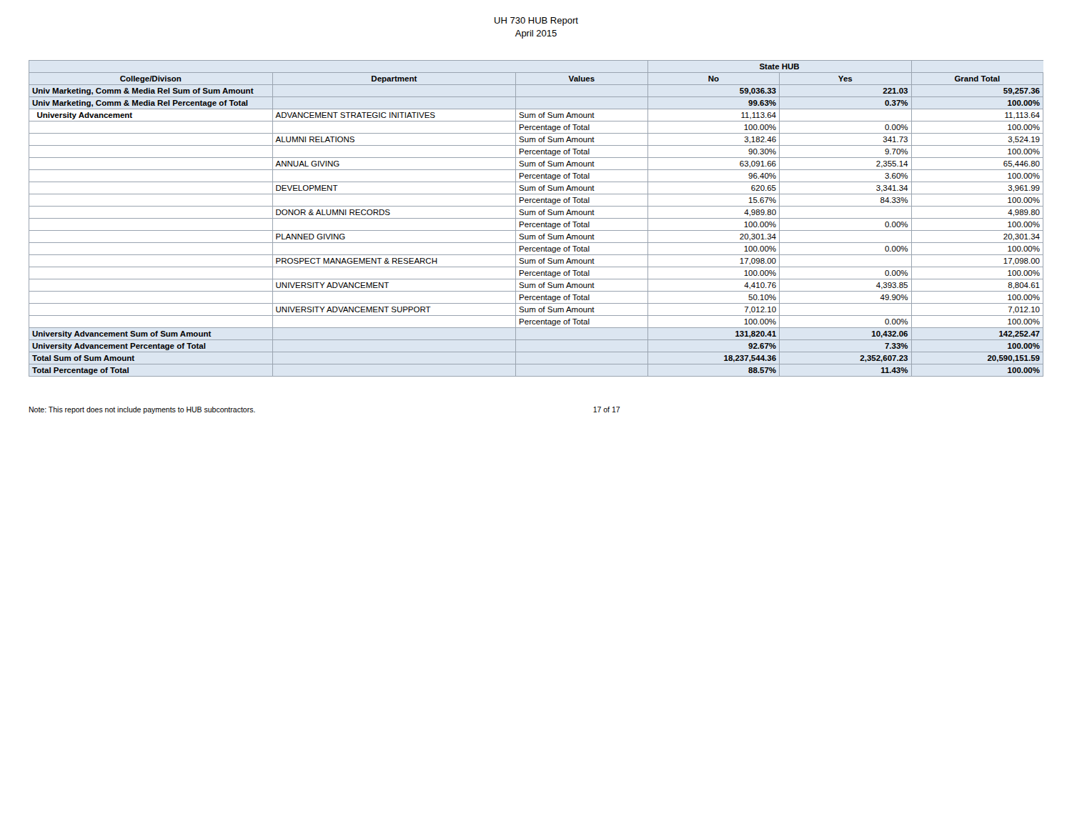UH 730 HUB Report
April 2015
| | State HUB | |
| --- | --- | --- |
| College/Divison | Department | Values | No | Yes | Grand Total |
| Univ Marketing, Comm & Media Rel Sum of Sum Amount | | | 59,036.33 | 221.03 | 59,257.36 |
| Univ Marketing, Comm & Media Rel Percentage of Total | | | 99.63% | 0.37% | 100.00% |
| University Advancement | ADVANCEMENT STRATEGIC INITIATIVES | Sum of Sum Amount | 11,113.64 | | 11,113.64 |
| | | Percentage of Total | 100.00% | 0.00% | 100.00% |
| | ALUMNI RELATIONS | Sum of Sum Amount | 3,182.46 | 341.73 | 3,524.19 |
| | | Percentage of Total | 90.30% | 9.70% | 100.00% |
| | ANNUAL GIVING | Sum of Sum Amount | 63,091.66 | 2,355.14 | 65,446.80 |
| | | Percentage of Total | 96.40% | 3.60% | 100.00% |
| | DEVELOPMENT | Sum of Sum Amount | 620.65 | 3,341.34 | 3,961.99 |
| | | Percentage of Total | 15.67% | 84.33% | 100.00% |
| | DONOR & ALUMNI RECORDS | Sum of Sum Amount | 4,989.80 | | 4,989.80 |
| | | Percentage of Total | 100.00% | 0.00% | 100.00% |
| | PLANNED GIVING | Sum of Sum Amount | 20,301.34 | | 20,301.34 |
| | | Percentage of Total | 100.00% | 0.00% | 100.00% |
| | PROSPECT MANAGEMENT & RESEARCH | Sum of Sum Amount | 17,098.00 | | 17,098.00 |
| | | Percentage of Total | 100.00% | 0.00% | 100.00% |
| | UNIVERSITY ADVANCEMENT | Sum of Sum Amount | 4,410.76 | 4,393.85 | 8,804.61 |
| | | Percentage of Total | 50.10% | 49.90% | 100.00% |
| | UNIVERSITY ADVANCEMENT SUPPORT | Sum of Sum Amount | 7,012.10 | | 7,012.10 |
| | | Percentage of Total | 100.00% | 0.00% | 100.00% |
| University Advancement Sum of Sum Amount | | | 131,820.41 | 10,432.06 | 142,252.47 |
| University Advancement Percentage of Total | | | 92.67% | 7.33% | 100.00% |
| Total Sum of Sum Amount | | | 18,237,544.36 | 2,352,607.23 | 20,590,151.59 |
| Total Percentage of Total | | | 88.57% | 11.43% | 100.00% |
Note: This report does not include payments to HUB subcontractors.
17 of 17